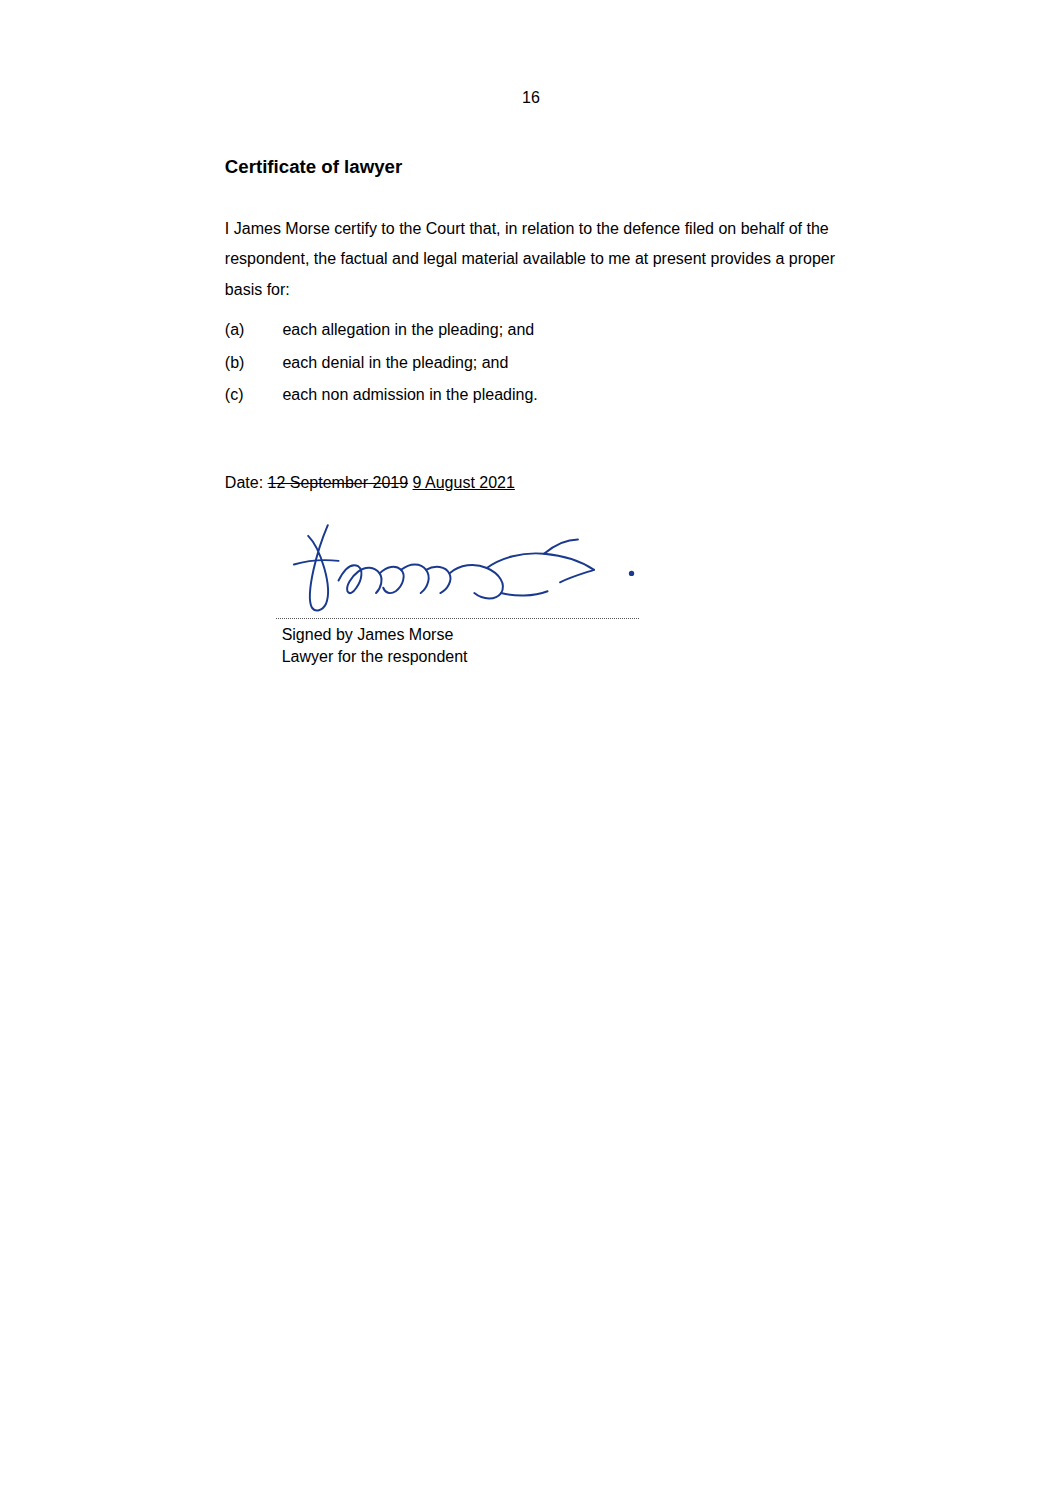16
Certificate of lawyer
I James Morse certify to the Court that, in relation to the defence filed on behalf of the respondent, the factual and legal material available to me at present provides a proper basis for:
(a) each allegation in the pleading; and
(b) each denial in the pleading; and
(c) each non admission in the pleading.
Date: 12 September 2019 9 August 2021
Signed by James Morse
Lawyer for the respondent